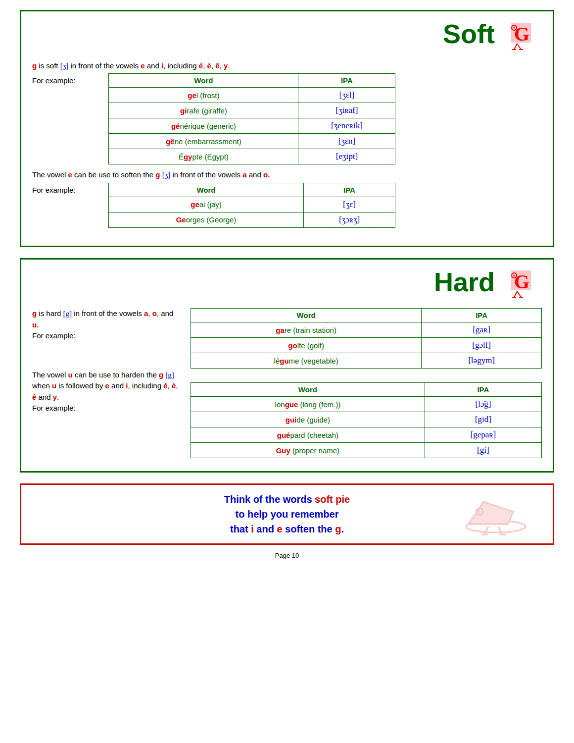Soft G
g is soft [ʒ] in front of the vowels e and i, including é, è, ê, y.
For example:
| Word | IPA |
| --- | --- |
| ge l (frost) | [ʒɛl] |
| gi rafe (giraffe) | [ʒiʀaf] |
| gé nérique (generic) | [ʒeneʀik] |
| gê ne (embarrassment) | [ʒɛn] |
| É gy pte (Egypt) | [eʒipt] |
The vowel e can be use to soften the g [ʒ] in front of the vowels a and o.
For example:
| Word | IPA |
| --- | --- |
| ge ai (jay) | [ʒɛ] |
| Ge orges (George) | [ʒɔʀʒ] |
Hard G
g is hard [g] in front of the vowels a, o, and u.
For example:
The vowel u can be use to harden the g [g] when u is followed by e and i, including é, è, ê and y.
For example:
| Word | IPA |
| --- | --- |
| ga re (train station) | [gaʀ] |
| go lfe (golf) | [gɔlf] |
| lé gu me (vegetable) | [ləgym] |
| Word | IPA |
| --- | --- |
| lon gue (long (fem.)) | [lɔ̃g] |
| gui de (guide) | [gid] |
| gué pard (cheetah) | [gepaʀ] |
| Guy (proper name) | [gi] |
Think of the words soft pie
to help you remember
that i and e soften the g.
Page 10